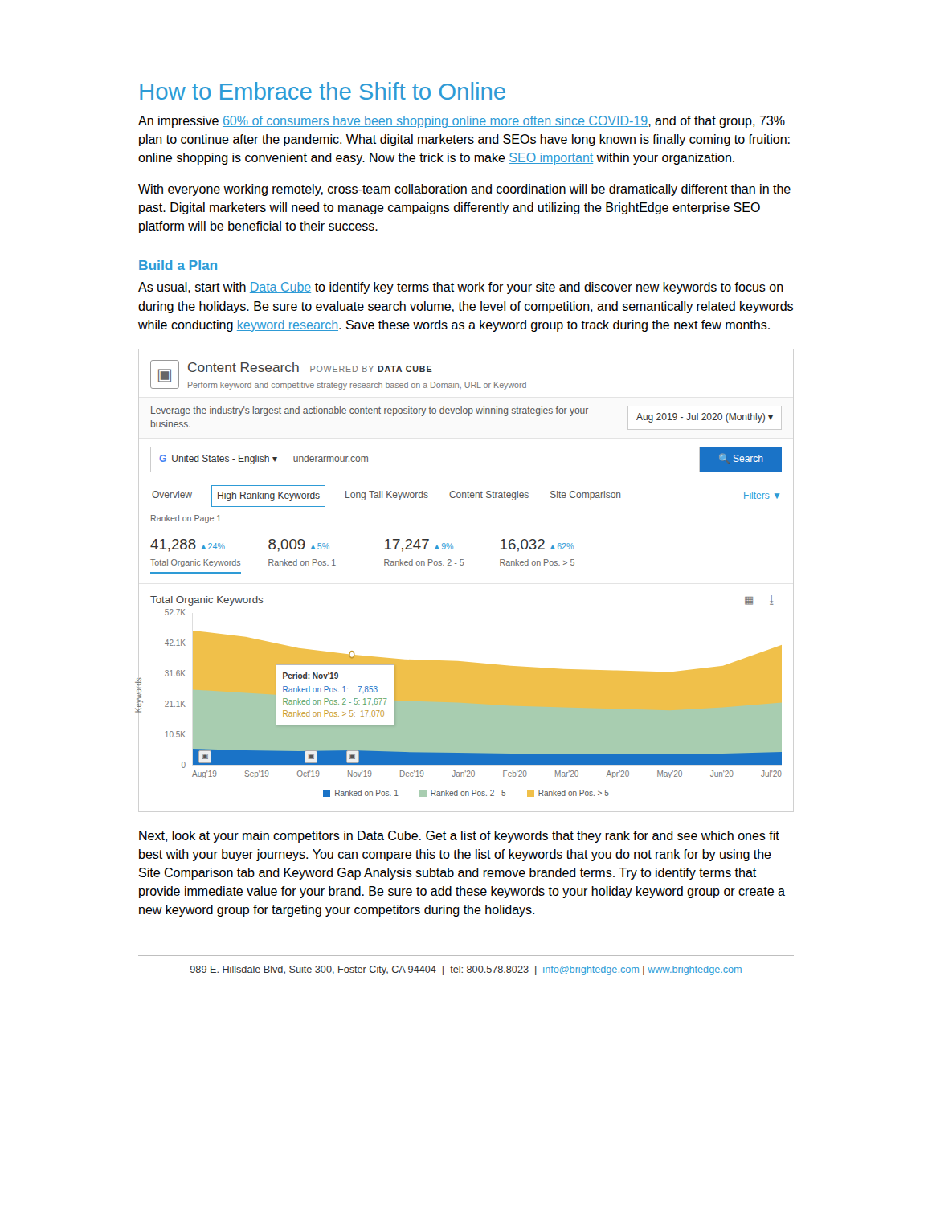How to Embrace the Shift to Online
An impressive 60% of consumers have been shopping online more often since COVID-19, and of that group, 73% plan to continue after the pandemic. What digital marketers and SEOs have long known is finally coming to fruition: online shopping is convenient and easy. Now the trick is to make SEO important within your organization.
With everyone working remotely, cross-team collaboration and coordination will be dramatically different than in the past. Digital marketers will need to manage campaigns differently and utilizing the BrightEdge enterprise SEO platform will be beneficial to their success.
Build a Plan
As usual, start with Data Cube to identify key terms that work for your site and discover new keywords to focus on during the holidays. Be sure to evaluate search volume, the level of competition, and semantically related keywords while conducting keyword research. Save these words as a keyword group to track during the next few months.
▣
Content Research POWERED BY DATA CUBE
Perform keyword and competitive strategy research based on a Domain, URL or Keyword
Leverage the industry's largest and actionable content repository to develop winning strategies for your business.
Aug 2019 - Jul 2020 (Monthly) ▾
G United States - English ▾
underarmour.com
🔍 Search
Overview
High Ranking Keywords
Long Tail Keywords
Content Strategies
Site Comparison
Filters ▼
Ranked on Page 1
41,288▲24%
Total Organic Keywords
8,009▲5%
Ranked on Pos. 1
17,247▲9%
Ranked on Pos. 2 - 5
16,032▲62%
Ranked on Pos. > 5
Total Organic Keywords
▦ ⭳
Keywords
52.7K
42.1K
31.6K
21.1K
10.5K
0
Period: Nov'19
Ranked on Pos. 1: 7,853
Ranked on Pos. 2 - 5: 17,677
Ranked on Pos. > 5: 17,070
▣
▣
▣
Aug'19 Sep'19 Oct'19 Nov'19 Dec'19 Jan'20 Feb'20 Mar'20 Apr'20 May'20 Jun'20 Jul'20
Ranked on Pos. 1
Ranked on Pos. 2 - 5
Ranked on Pos. > 5
Next, look at your main competitors in Data Cube. Get a list of keywords that they rank for and see which ones fit best with your buyer journeys. You can compare this to the list of keywords that you do not rank for by using the Site Comparison tab and Keyword Gap Analysis subtab and remove branded terms. Try to identify terms that provide immediate value for your brand. Be sure to add these keywords to your holiday keyword group or create a new keyword group for targeting your competitors during the holidays.
989 E. Hillsdale Blvd, Suite 300, Foster City, CA 94404 | tel: 800.578.8023 | info@brightedge.com | www.brightedge.com